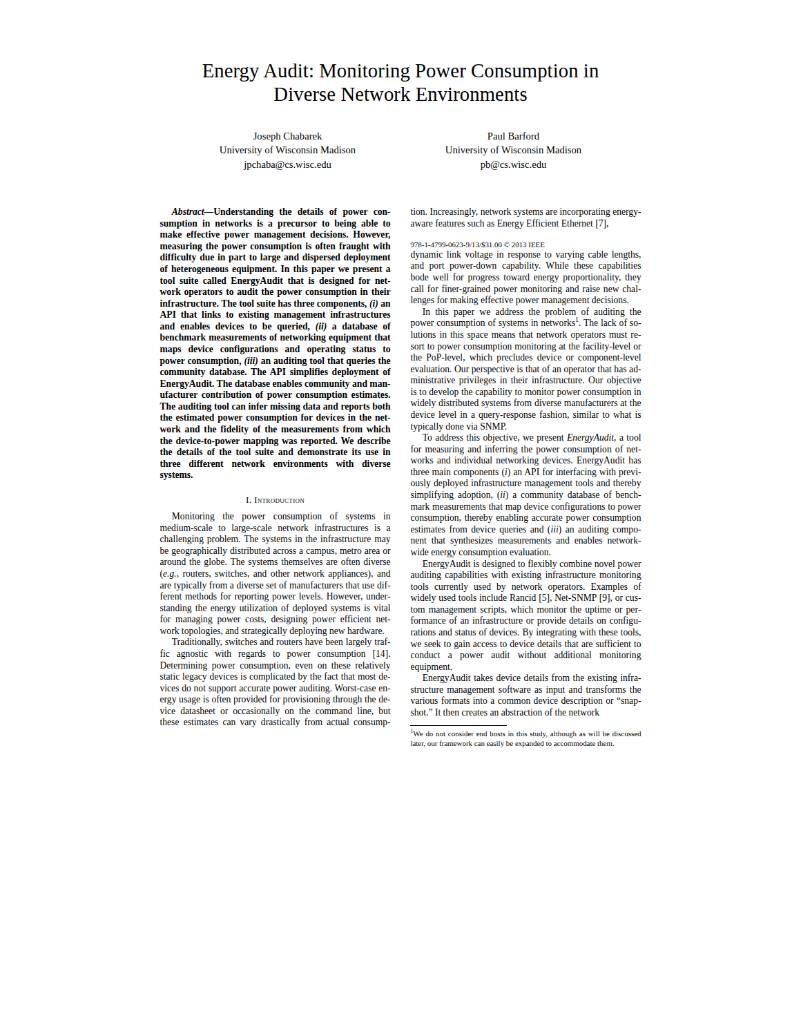Energy Audit: Monitoring Power Consumption in
Diverse Network Environments
Joseph Chabarek
University of Wisconsin Madison
jpchaba@cs.wisc.edu
Paul Barford
University of Wisconsin Madison
pb@cs.wisc.edu
Abstract—Understanding the details of power consumption in networks is a precursor to being able to make effective power management decisions. However, measuring the power consumption is often fraught with difficulty due in part to large and dispersed deployment of heterogeneous equipment. In this paper we present a tool suite called EnergyAudit that is designed for network operators to audit the power consumption in their infrastructure. The tool suite has three components, (i) an API that links to existing management infrastructures and enables devices to be queried, (ii) a database of benchmark measurements of networking equipment that maps device configurations and operating status to power consumption, (iii) an auditing tool that queries the community database. The API simplifies deployment of EnergyAudit. The database enables community and manufacturer contribution of power consumption estimates. The auditing tool can infer missing data and reports both the estimated power consumption for devices in the network and the fidelity of the measurements from which the device-to-power mapping was reported. We describe the details of the tool suite and demonstrate its use in three different network environments with diverse systems.
I. Introduction
Monitoring the power consumption of systems in medium-scale to large-scale network infrastructures is a challenging problem. The systems in the infrastructure may be geographically distributed across a campus, metro area or around the globe. The systems themselves are often diverse (e.g., routers, switches, and other network appliances), and are typically from a diverse set of manufacturers that use different methods for reporting power levels. However, understanding the energy utilization of deployed systems is vital for managing power costs, designing power efficient network topologies, and strategically deploying new hardware.
Traditionally, switches and routers have been largely traffic agnostic with regards to power consumption [14]. Determining power consumption, even on these relatively static legacy devices is complicated by the fact that most devices do not support accurate power auditing. Worst-case energy usage is often provided for provisioning through the device datasheet or occasionally on the command line, but these estimates can vary drastically from actual consumption. Increasingly, network systems are incorporating energy-aware features such as Energy Efficient Ethernet [7],
978-1-4799-0623-9/13/$31.00 © 2013 IEEE
dynamic link voltage in response to varying cable lengths, and port power-down capability. While these capabilities bode well for progress toward energy proportionality, they call for finer-grained power monitoring and raise new challenges for making effective power management decisions.
In this paper we address the problem of auditing the power consumption of systems in networks1. The lack of solutions in this space means that network operators must resort to power consumption monitoring at the facility-level or the PoP-level, which precludes device or component-level evaluation. Our perspective is that of an operator that has administrative privileges in their infrastructure. Our objective is to develop the capability to monitor power consumption in widely distributed systems from diverse manufacturers at the device level in a query-response fashion, similar to what is typically done via SNMP.
To address this objective, we present EnergyAudit, a tool for measuring and inferring the power consumption of networks and individual networking devices. EnergyAudit has three main components (i) an API for interfacing with previously deployed infrastructure management tools and thereby simplifying adoption, (ii) a community database of benchmark measurements that map device configurations to power consumption, thereby enabling accurate power consumption estimates from device queries and (iii) an auditing component that synthesizes measurements and enables network-wide energy consumption evaluation.
EnergyAudit is designed to flexibly combine novel power auditing capabilities with existing infrastructure monitoring tools currently used by network operators. Examples of widely used tools include Rancid [5], Net-SNMP [9], or custom management scripts, which monitor the uptime or performance of an infrastructure or provide details on configurations and status of devices. By integrating with these tools, we seek to gain access to device details that are sufficient to conduct a power audit without additional monitoring equipment.
EnergyAudit takes device details from the existing infrastructure management software as input and transforms the various formats into a common device description or “snapshot.” It then creates an abstraction of the network
1We do not consider end hosts in this study, although as will be discussed later, our framework can easily be expanded to accommodate them.